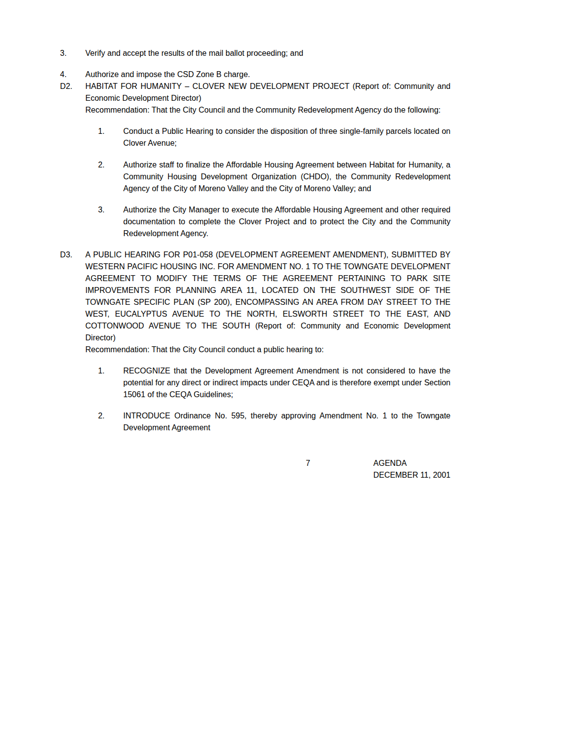3.
Verify and accept the results of the mail ballot proceeding; and
4.
Authorize and impose the CSD Zone B charge.
D2.
HABITAT FOR HUMANITY – CLOVER NEW DEVELOPMENT PROJECT (Report of: Community and Economic Development Director)
Recommendation: That the City Council and the Community Redevelopment Agency do the following:
1.
Conduct a Public Hearing to consider the disposition of three single-family parcels located on Clover Avenue;
2.
Authorize staff to finalize the Affordable Housing Agreement between Habitat for Humanity, a Community Housing Development Organization (CHDO), the Community Redevelopment Agency of the City of Moreno Valley and the City of Moreno Valley; and
3.
Authorize the City Manager to execute the Affordable Housing Agreement and other required documentation to complete the Clover Project and to protect the City and the Community Redevelopment Agency.
D3.
A PUBLIC HEARING FOR P01-058 (DEVELOPMENT AGREEMENT AMENDMENT), SUBMITTED BY WESTERN PACIFIC HOUSING INC. FOR AMENDMENT NO. 1 TO THE TOWNGATE DEVELOPMENT AGREEMENT TO MODIFY THE TERMS OF THE AGREEMENT PERTAINING TO PARK SITE IMPROVEMENTS FOR PLANNING AREA 11, LOCATED ON THE SOUTHWEST SIDE OF THE TOWNGATE SPECIFIC PLAN (SP 200), ENCOMPASSING AN AREA FROM DAY STREET TO THE WEST, EUCALYPTUS AVENUE TO THE NORTH, ELSWORTH STREET TO THE EAST, AND COTTONWOOD AVENUE TO THE SOUTH (Report of: Community and Economic Development Director)
Recommendation: That the City Council conduct a public hearing to:
1.
RECOGNIZE that the Development Agreement Amendment is not considered to have the potential for any direct or indirect impacts under CEQA and is therefore exempt under Section 15061 of the CEQA Guidelines;
2.
INTRODUCE Ordinance No. 595, thereby approving Amendment No. 1 to the Towngate Development Agreement
7
AGENDA
DECEMBER 11, 2001